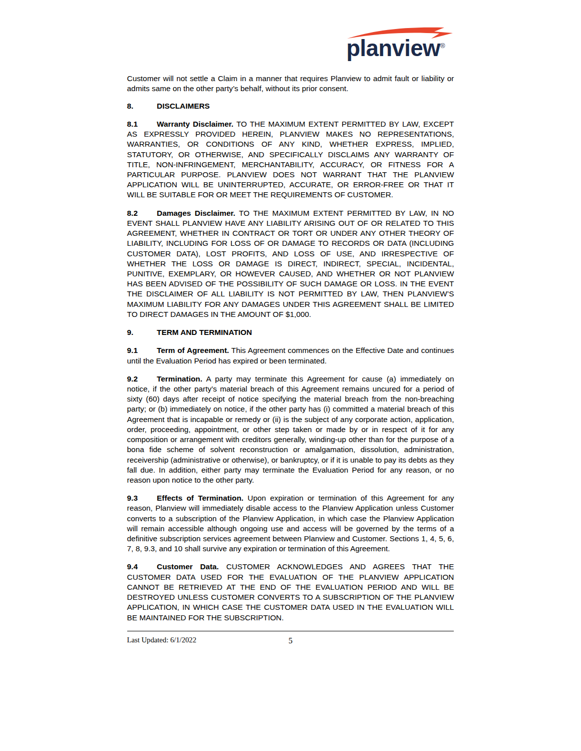planview®
Customer will not settle a Claim in a manner that requires Planview to admit fault or liability or admits same on the other party’s behalf, without its prior consent.
8. DISCLAIMERS
8.1 Warranty Disclaimer. TO THE MAXIMUM EXTENT PERMITTED BY LAW, EXCEPT AS EXPRESSLY PROVIDED HEREIN, PLANVIEW MAKES NO REPRESENTATIONS, WARRANTIES, OR CONDITIONS OF ANY KIND, WHETHER EXPRESS, IMPLIED, STATUTORY, OR OTHERWISE, AND SPECIFICALLY DISCLAIMS ANY WARRANTY OF TITLE, NON-INFRINGEMENT, MERCHANTABILITY, ACCURACY, OR FITNESS FOR A PARTICULAR PURPOSE. PLANVIEW DOES NOT WARRANT THAT THE PLANVIEW APPLICATION WILL BE UNINTERRUPTED, ACCURATE, OR ERROR-FREE OR THAT IT WILL BE SUITABLE FOR OR MEET THE REQUIREMENTS OF CUSTOMER.
8.2 Damages Disclaimer. TO THE MAXIMUM EXTENT PERMITTED BY LAW, IN NO EVENT SHALL PLANVIEW HAVE ANY LIABILITY ARISING OUT OF OR RELATED TO THIS AGREEMENT, WHETHER IN CONTRACT OR TORT OR UNDER ANY OTHER THEORY OF LIABILITY, INCLUDING FOR LOSS OF OR DAMAGE TO RECORDS OR DATA (INCLUDING CUSTOMER DATA), LOST PROFITS, AND LOSS OF USE, AND IRRESPECTIVE OF WHETHER THE LOSS OR DAMAGE IS DIRECT, INDIRECT, SPECIAL, INCIDENTAL, PUNITIVE, EXEMPLARY, OR HOWEVER CAUSED, AND WHETHER OR NOT PLANVIEW HAS BEEN ADVISED OF THE POSSIBILITY OF SUCH DAMAGE OR LOSS. IN THE EVENT THE DISCLAIMER OF ALL LIABILITY IS NOT PERMITTED BY LAW, THEN PLANVIEW’S MAXIMUM LIABILITY FOR ANY DAMAGES UNDER THIS AGREEMENT SHALL BE LIMITED TO DIRECT DAMAGES IN THE AMOUNT OF $1,000.
9. TERM AND TERMINATION
9.1 Term of Agreement. This Agreement commences on the Effective Date and continues until the Evaluation Period has expired or been terminated.
9.2 Termination. A party may terminate this Agreement for cause (a) immediately on notice, if the other party’s material breach of this Agreement remains uncured for a period of sixty (60) days after receipt of notice specifying the material breach from the non-breaching party; or (b) immediately on notice, if the other party has (i) committed a material breach of this Agreement that is incapable or remedy or (ii) is the subject of any corporate action, application, order, proceeding, appointment, or other step taken or made by or in respect of it for any composition or arrangement with creditors generally, winding-up other than for the purpose of a bona fide scheme of solvent reconstruction or amalgamation, dissolution, administration, receivership (administrative or otherwise), or bankruptcy, or if it is unable to pay its debts as they fall due. In addition, either party may terminate the Evaluation Period for any reason, or no reason upon notice to the other party.
9.3 Effects of Termination. Upon expiration or termination of this Agreement for any reason, Planview will immediately disable access to the Planview Application unless Customer converts to a subscription of the Planview Application, in which case the Planview Application will remain accessible although ongoing use and access will be governed by the terms of a definitive subscription services agreement between Planview and Customer. Sections 1, 4, 5, 6, 7, 8, 9.3, and 10 shall survive any expiration or termination of this Agreement.
9.4 Customer Data. CUSTOMER ACKNOWLEDGES AND AGREES THAT THE CUSTOMER DATA USED FOR THE EVALUATION OF THE PLANVIEW APPLICATION CANNOT BE RETRIEVED AT THE END OF THE EVALUATION PERIOD AND WILL BE DESTROYED UNLESS CUSTOMER CONVERTS TO A SUBSCRIPTION OF THE PLANVIEW APPLICATION, IN WHICH CASE THE CUSTOMER DATA USED IN THE EVALUATION WILL BE MAINTAINED FOR THE SUBSCRIPTION.
Last Updated: 6/1/2022 5